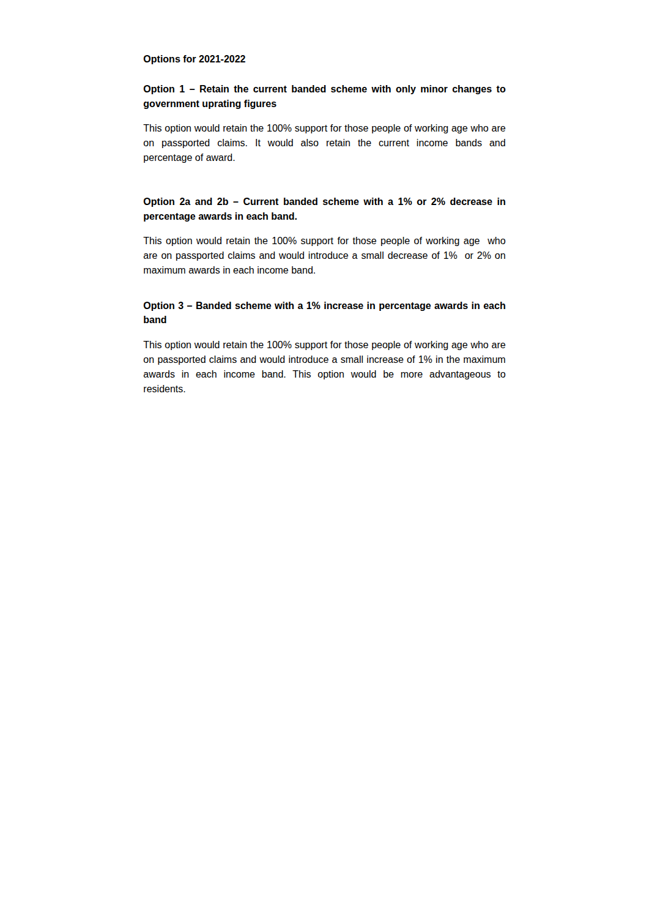Options for 2021-2022
Option 1 – Retain the current banded scheme with only minor changes to government uprating figures
This option would retain the 100% support for those people of working age who are on passported claims. It would also retain the current income bands and percentage of award.
Option 2a and 2b – Current banded scheme with a 1% or 2% decrease in percentage awards in each band.
This option would retain the 100% support for those people of working age who are on passported claims and would introduce a small decrease of 1% or 2% on maximum awards in each income band.
Option 3 – Banded scheme with a 1% increase in percentage awards in each band
This option would retain the 100% support for those people of working age who are on passported claims and would introduce a small increase of 1% in the maximum awards in each income band. This option would be more advantageous to residents.